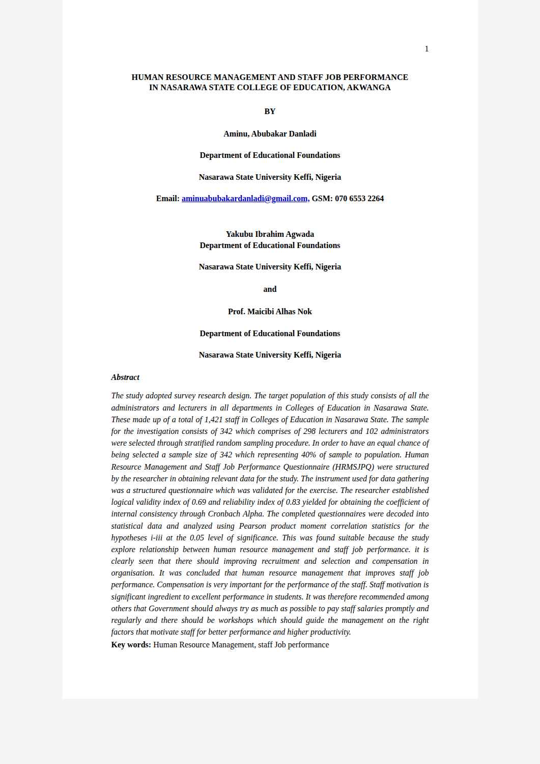1
Human Resource Management and Staff Job Performance
in Nasarawa State College of Education, Akwanga
BY
Aminu, Abubakar Danladi
Department of Educational Foundations
Nasarawa State University Keffi, Nigeria
Email: aminuabubakardanladi@gmail.com, GSM: 070 6553 2264
Yakubu Ibrahim Agwada
Department of Educational Foundations
Nasarawa State University Keffi, Nigeria
and
Prof. Maicibi Alhas Nok
Department of Educational Foundations
Nasarawa State University Keffi, Nigeria
Abstract
The study adopted survey research design. The target population of this study consists of all the administrators and lecturers in all departments in Colleges of Education in Nasarawa State. These made up of a total of 1,421 staff in Colleges of Education in Nasarawa State. The sample for the investigation consists of 342 which comprises of 298 lecturers and 102 administrators were selected through stratified random sampling procedure. In order to have an equal chance of being selected a sample size of 342 which representing 40% of sample to population. Human Resource Management and Staff Job Performance Questionnaire (HRMSJPQ) were structured by the researcher in obtaining relevant data for the study. The instrument used for data gathering was a structured questionnaire which was validated for the exercise. The researcher established logical validity index of 0.69 and reliability index of 0.83 yielded for obtaining the coefficient of internal consistency through Cronbach Alpha. The completed questionnaires were decoded into statistical data and analyzed using Pearson product moment correlation statistics for the hypotheses i-iii at the 0.05 level of significance. This was found suitable because the study explore relationship between human resource management and staff job performance. it is clearly seen that there should improving recruitment and selection and compensation in organisation. It was concluded that human resource management that improves staff job performance. Compensation is very important for the performance of the staff. Staff motivation is significant ingredient to excellent performance in students. It was therefore recommended among others that Government should always try as much as possible to pay staff salaries promptly and regularly and there should be workshops which should guide the management on the right factors that motivate staff for better performance and higher productivity.
Key words: Human Resource Management, staff Job performance